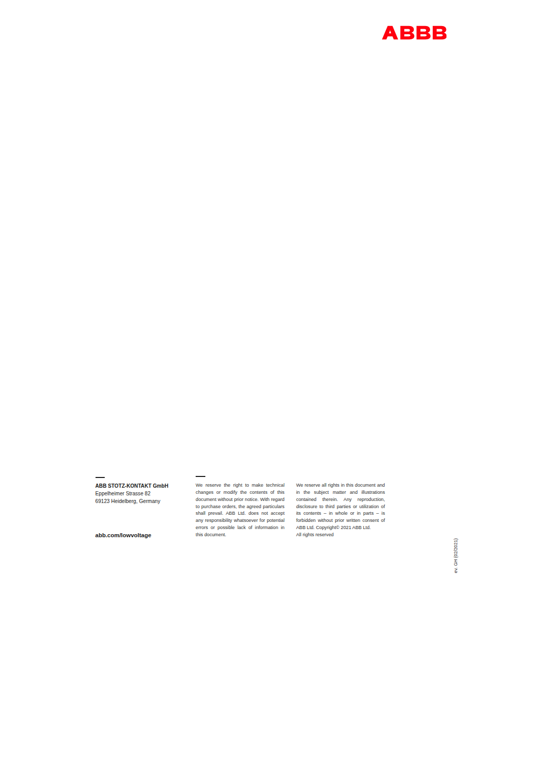ABB STOTZ-KONTAKT GmbH
Eppelheimer Strasse 82
69123 Heidelberg, Germany
abb.com/lowvoltage
We reserve the right to make technical changes or modify the contents of this document without prior notice. With regard to purchase orders, the agreed particulars shall prevail. ABB Ltd. does not accept any responsibility whatsoever for potential errors or possible lack of information in this document.
We reserve all rights in this document and in the subject matter and illustrations contained therein. Any reproduction, disclosure to third parties or utilization of its contents – in whole or in parts – is forbidden without prior written consent of ABB Ltd. Copyright© 2021 ABB Ltd.
All rights reserved
Document number 2CDC114060D0201 Rev. GH (02/2021)